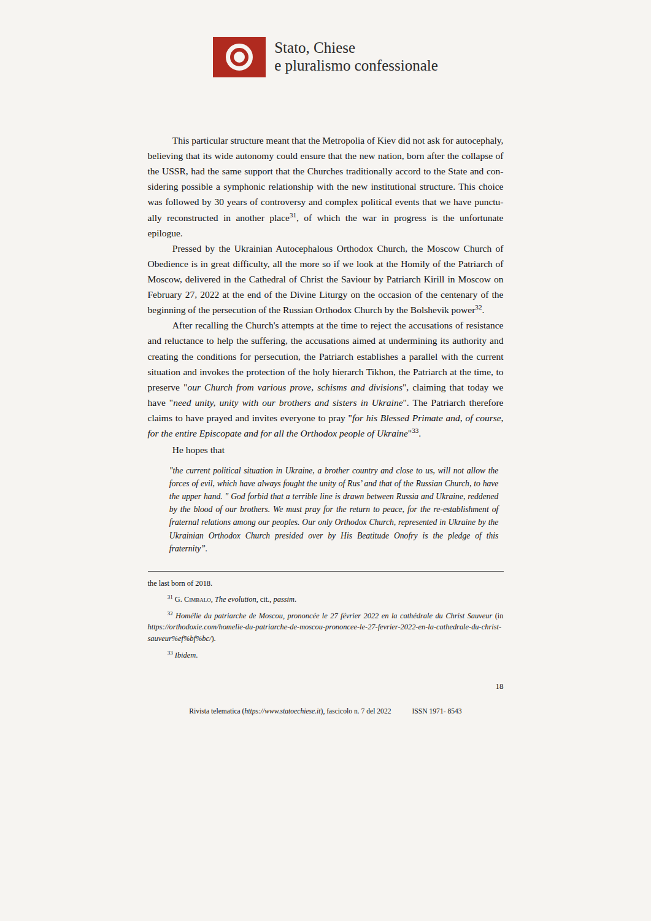Stato, Chiese e pluralismo confessionale
This particular structure meant that the Metropolia of Kiev did not ask for autocephaly, believing that its wide autonomy could ensure that the new nation, born after the collapse of the USSR, had the same support that the Churches traditionally accord to the State and considering possible a symphonic relationship with the new institutional structure. This choice was followed by 30 years of controversy and complex political events that we have punctually reconstructed in another place31, of which the war in progress is the unfortunate epilogue.
Pressed by the Ukrainian Autocephalous Orthodox Church, the Moscow Church of Obedience is in great difficulty, all the more so if we look at the Homily of the Patriarch of Moscow, delivered in the Cathedral of Christ the Saviour by Patriarch Kirill in Moscow on February 27, 2022 at the end of the Divine Liturgy on the occasion of the centenary of the beginning of the persecution of the Russian Orthodox Church by the Bolshevik power32.
After recalling the Church's attempts at the time to reject the accusations of resistance and reluctance to help the suffering, the accusations aimed at undermining its authority and creating the conditions for persecution, the Patriarch establishes a parallel with the current situation and invokes the protection of the holy hierarch Tikhon, the Patriarch at the time, to preserve "our Church from various prove, schisms and divisions", claiming that today we have "need unity, unity with our brothers and sisters in Ukraine". The Patriarch therefore claims to have prayed and invites everyone to pray "for his Blessed Primate and, of course, for the entire Episcopate and for all the Orthodox people of Ukraine"33.
He hopes that
"the current political situation in Ukraine, a brother country and close to us, will not allow the forces of evil, which have always fought the unity of Rus’ and that of the Russian Church, to have the upper hand. " God forbid that a terrible line is drawn between Russia and Ukraine, reddened by the blood of our brothers. We must pray for the return to peace, for the re-establishment of fraternal relations among our peoples. Our only Orthodox Church, represented in Ukraine by the Ukrainian Orthodox Church presided over by His Beatitude Onofry is the pledge of this fraternity”.
the last born of 2018.
31 G. Cimbalo, The evolution, cit., passim.
32 Homélie du patriarche de Moscou, prononcée le 27 février 2022 en la cathédrale du Christ Sauveur (in https://orthodoxie.com/homelie-du-patriarche-de-moscou-prononcee-le-27-fevrier-2022-en-la-cathedrale-du-christ-sauveur%ef%bf%bc/).
33 Ibidem.
18
Rivista telematica (https://www.statoechiese.it), fascicolo n. 7 del 2022 ISSN 1971- 8543